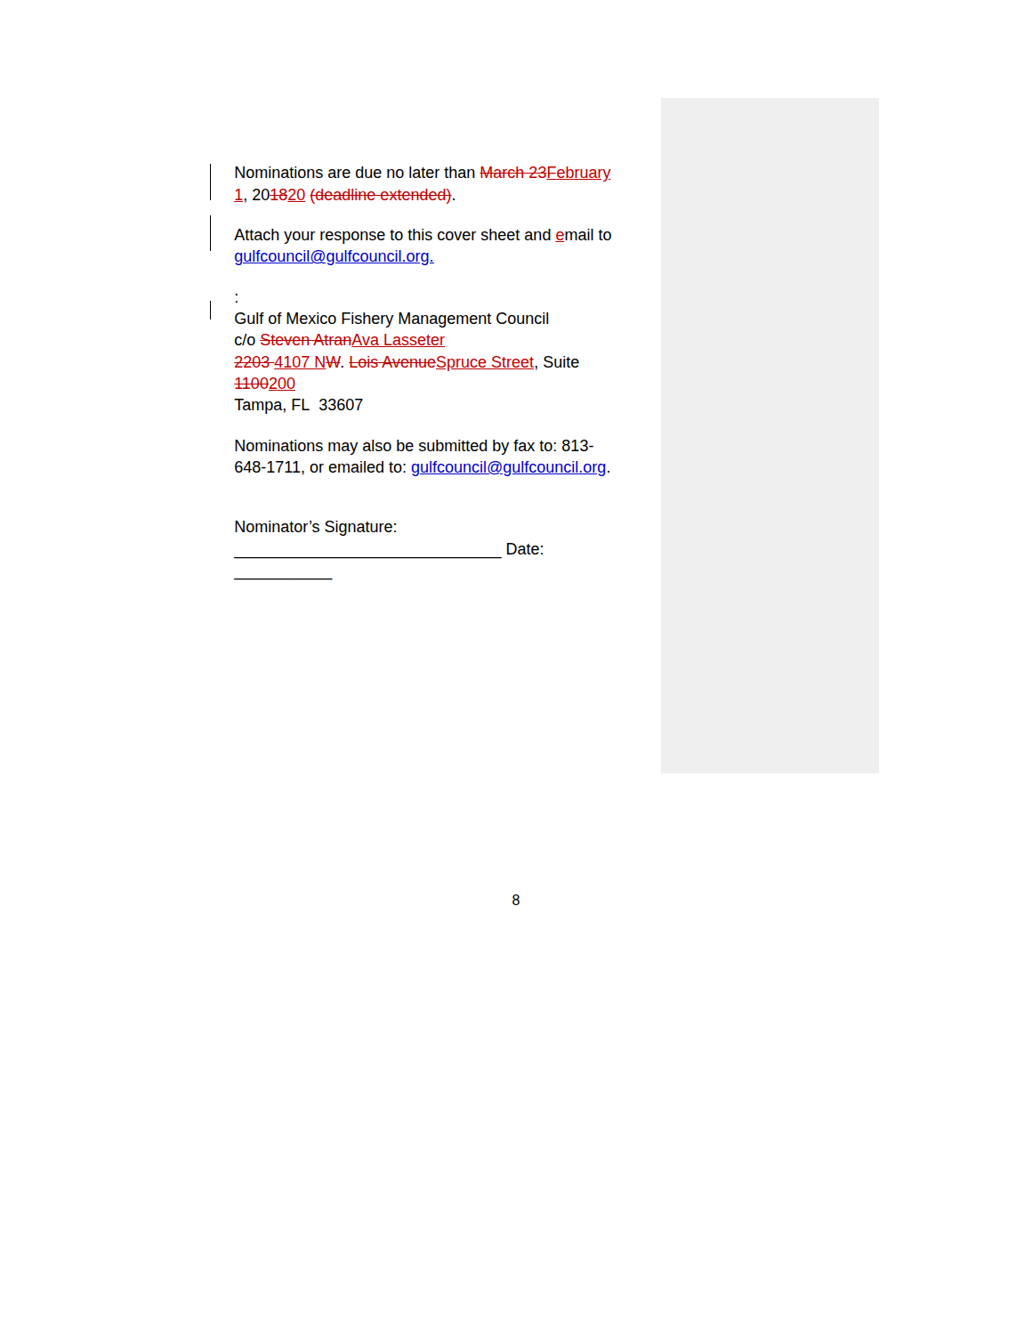Nominations are due no later than March 23 February 1, 201820 (deadline extended).
Attach your response to this cover sheet and email to gulfcouncil@gulfcouncil.org.
:
Gulf of Mexico Fishery Management Council
c/o Steven Atran Ava Lasseter
2203 4107 N W. Lois Avenue Spruce Street, Suite 1100200
Tampa, FL 33607
Nominations may also be submitted by fax to: 813-648-1711, or emailed to: gulfcouncil@gulfcouncil.org.
Nominator’s Signature: ______________________________ Date: ___________
8